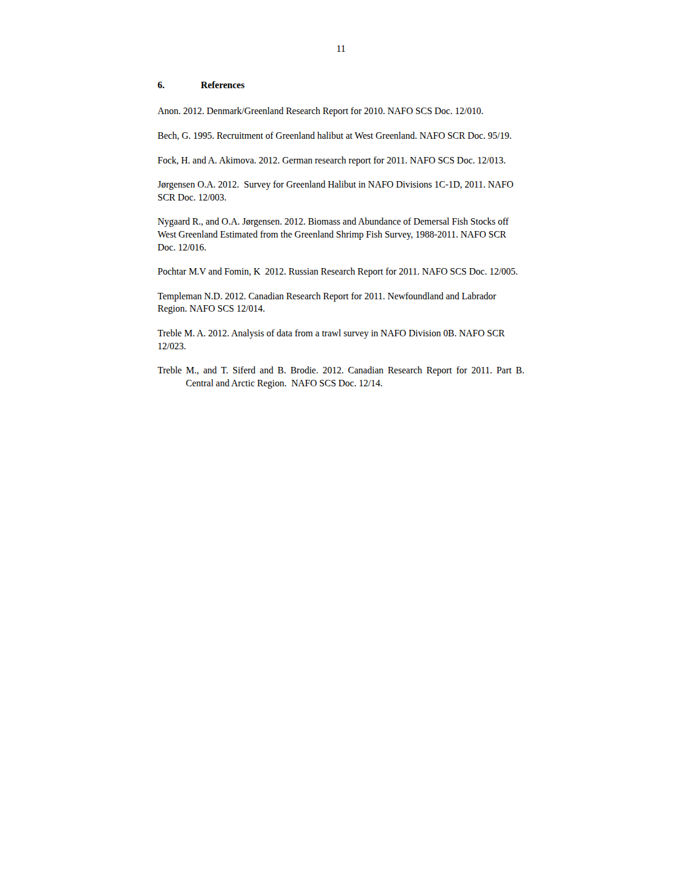11
6. References
Anon. 2012. Denmark/Greenland Research Report for 2010. NAFO SCS Doc. 12/010.
Bech, G. 1995. Recruitment of Greenland halibut at West Greenland. NAFO SCR Doc. 95/19.
Fock, H. and A. Akimova. 2012. German research report for 2011. NAFO SCS Doc. 12/013.
Jørgensen O.A. 2012. Survey for Greenland Halibut in NAFO Divisions 1C-1D, 2011. NAFO SCR Doc. 12/003.
Nygaard R., and O.A. Jørgensen. 2012. Biomass and Abundance of Demersal Fish Stocks off West Greenland Estimated from the Greenland Shrimp Fish Survey, 1988-2011. NAFO SCR Doc. 12/016.
Pochtar M.V and Fomin, K 2012. Russian Research Report for 2011. NAFO SCS Doc. 12/005.
Templeman N.D. 2012. Canadian Research Report for 2011. Newfoundland and Labrador Region. NAFO SCS 12/014.
Treble M. A. 2012. Analysis of data from a trawl survey in NAFO Division 0B. NAFO SCR 12/023.
Treble M., and T. Siferd and B. Brodie. 2012. Canadian Research Report for 2011. Part B. Central and Arctic Region. NAFO SCS Doc. 12/14.